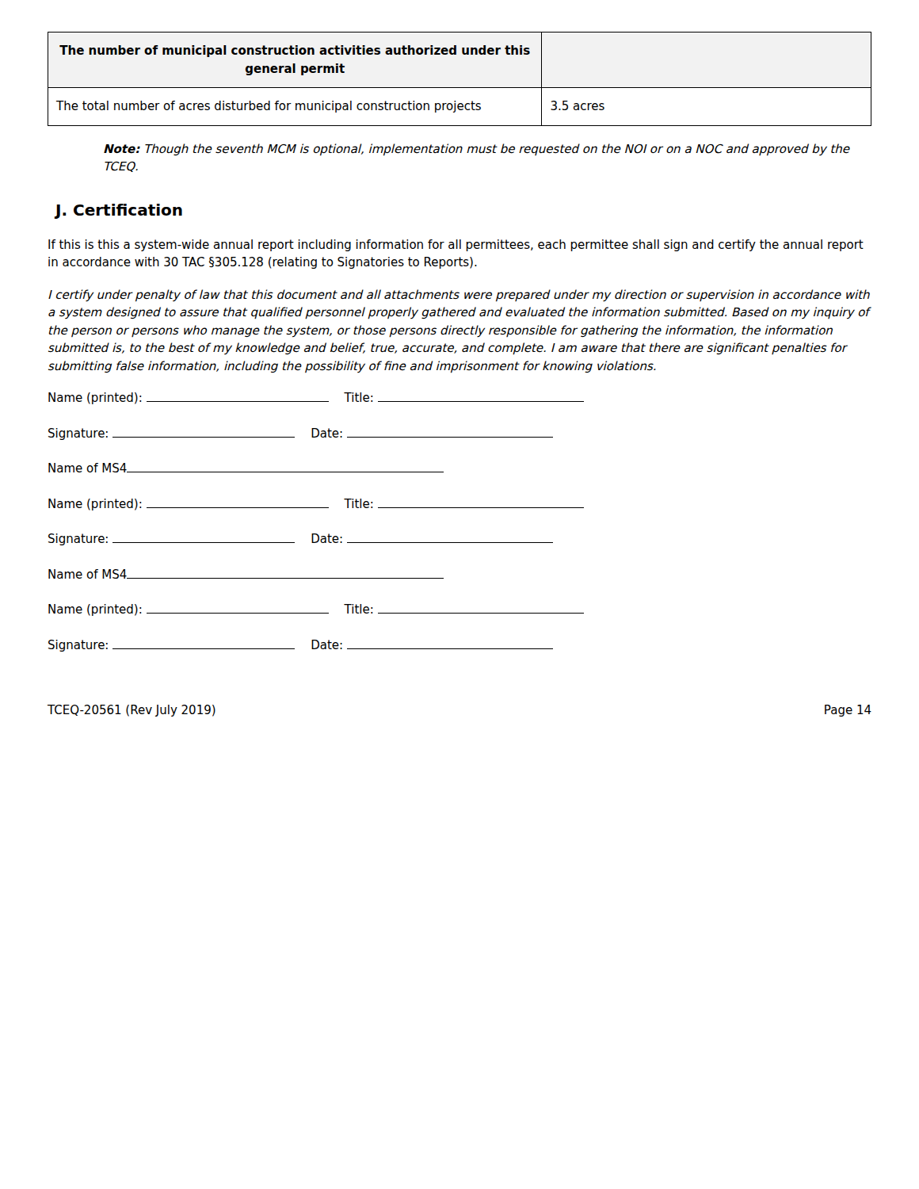| The number of municipal construction activities authorized under this general permit | |
| The total number of acres disturbed for municipal construction projects | 3.5 acres |
Note: Though the seventh MCM is optional, implementation must be requested on the NOI or on a NOC and approved by the TCEQ.
J. Certification
If this is this a system-wide annual report including information for all permittees, each permittee shall sign and certify the annual report in accordance with 30 TAC §305.128 (relating to Signatories to Reports).
I certify under penalty of law that this document and all attachments were prepared under my direction or supervision in accordance with a system designed to assure that qualified personnel properly gathered and evaluated the information submitted. Based on my inquiry of the person or persons who manage the system, or those persons directly responsible for gathering the information, the information submitted is, to the best of my knowledge and belief, true, accurate, and complete. I am aware that there are significant penalties for submitting false information, including the possibility of fine and imprisonment for knowing violations.
Name (printed): Title:
Signature: Date:
Name of MS4
Name (printed): Title:
Signature: Date:
Name of MS4
Name (printed): Title:
Signature: Date:
TCEQ-20561 (Rev July 2019) Page 14